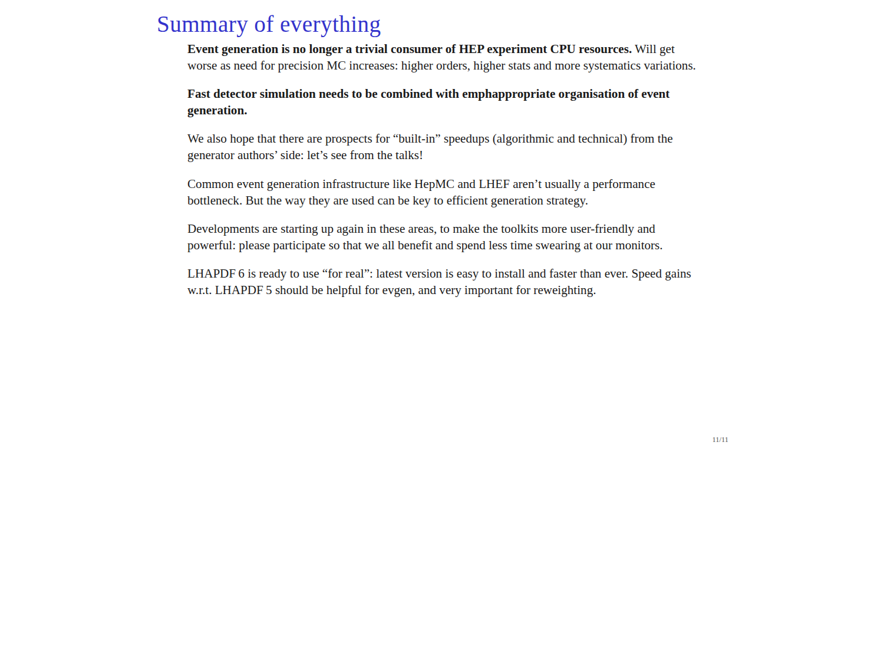Summary of everything
Event generation is no longer a trivial consumer of HEP experiment CPU resources. Will get worse as need for precision MC increases: higher orders, higher stats and more systematics variations.
Fast detector simulation needs to be combined with emphappropriate organisation of event generation.
We also hope that there are prospects for “built-in” speedups (algorithmic and technical) from the generator authors’ side: let’s see from the talks!
Common event generation infrastructure like HepMC and LHEF aren’t usually a performance bottleneck. But the way they are used can be key to efficient generation strategy.
Developments are starting up again in these areas, to make the toolkits more user-friendly and powerful: please participate so that we all benefit and spend less time swearing at our monitors.
LHAPDF 6 is ready to use “for real”: latest version is easy to install and faster than ever. Speed gains w.r.t. LHAPDF 5 should be helpful for evgen, and very important for reweighting.
11/11